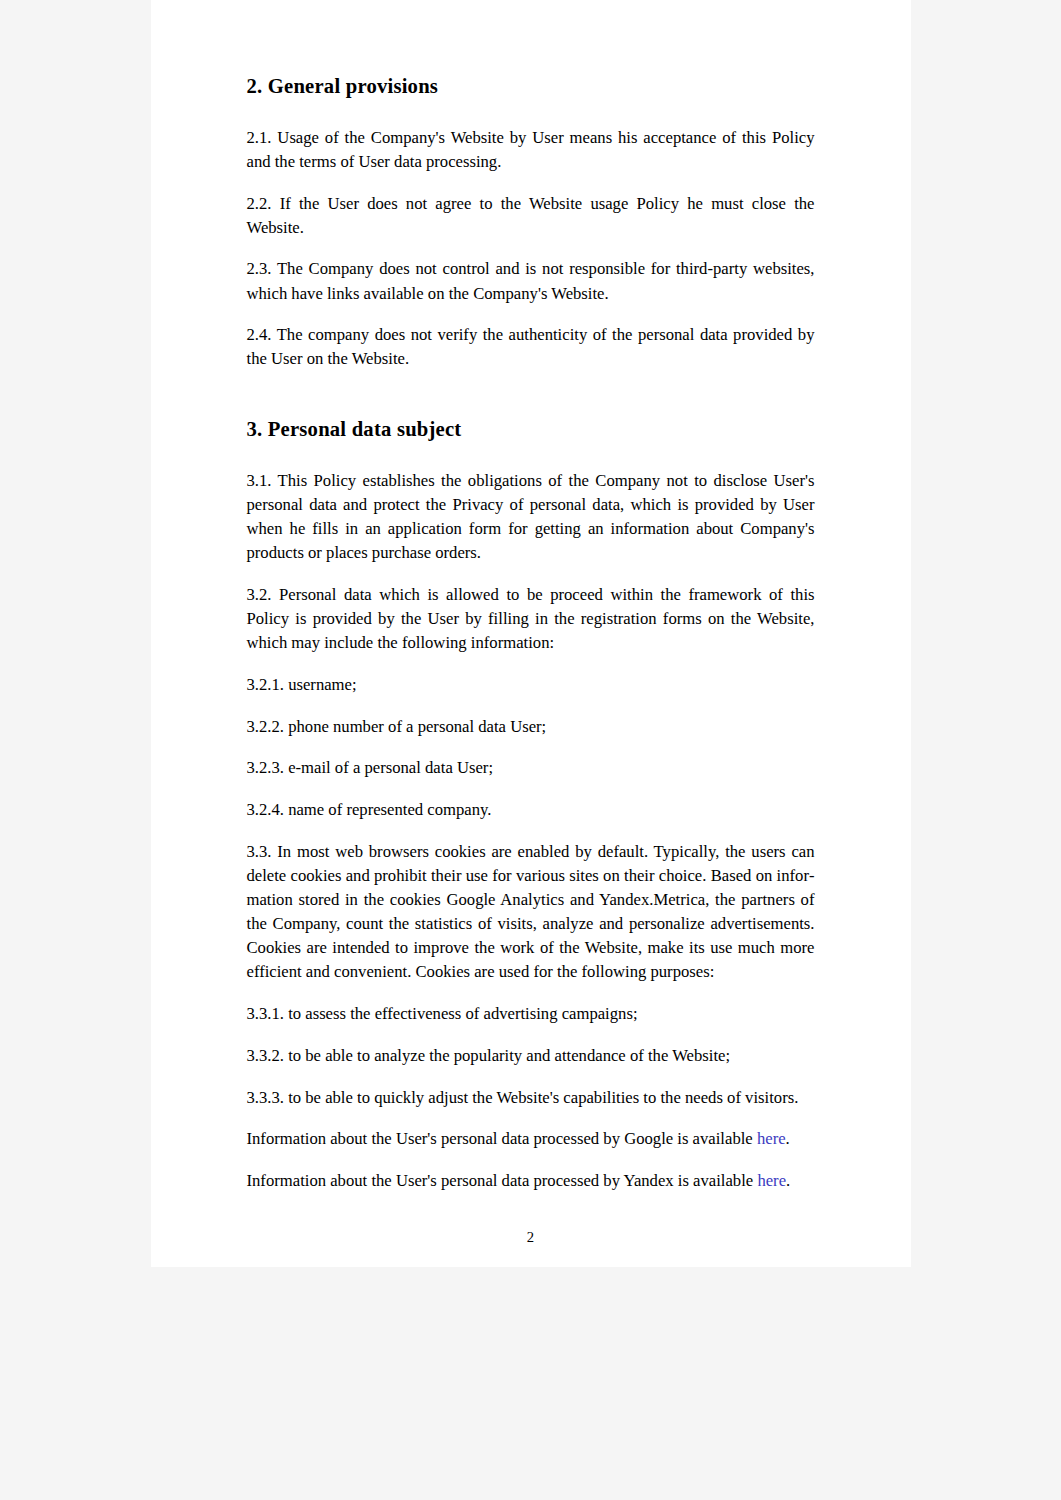2. General provisions
2.1. Usage of the Company's Website by User means his acceptance of this Policy and the terms of User data processing.
2.2. If the User does not agree to the Website usage Policy he must close the Website.
2.3. The Company does not control and is not responsible for third-party websites, which have links available on the Company's Website.
2.4. The company does not verify the authenticity of the personal data provided by the User on the Website.
3. Personal data subject
3.1. This Policy establishes the obligations of the Company not to disclose User's personal data and protect the Privacy of personal data, which is provided by User when he fills in an application form for getting an information about Company's products or places purchase orders.
3.2. Personal data which is allowed to be proceed within the framework of this Policy is provided by the User by filling in the registration forms on the Website, which may include the following information:
3.2.1. username;
3.2.2. phone number of a personal data User;
3.2.3. e-mail of a personal data User;
3.2.4. name of represented company.
3.3. In most web browsers cookies are enabled by default. Typically, the users can delete cookies and prohibit their use for various sites on their choice. Based on information stored in the cookies Google Analytics and Yandex.Metrica, the partners of the Company, count the statistics of visits, analyze and personalize advertisements. Cookies are intended to improve the work of the Website, make its use much more efficient and convenient. Cookies are used for the following purposes:
3.3.1. to assess the effectiveness of advertising campaigns;
3.3.2. to be able to analyze the popularity and attendance of the Website;
3.3.3. to be able to quickly adjust the Website's capabilities to the needs of visitors.
Information about the User's personal data processed by Google is available here.
Information about the User's personal data processed by Yandex is available here.
2